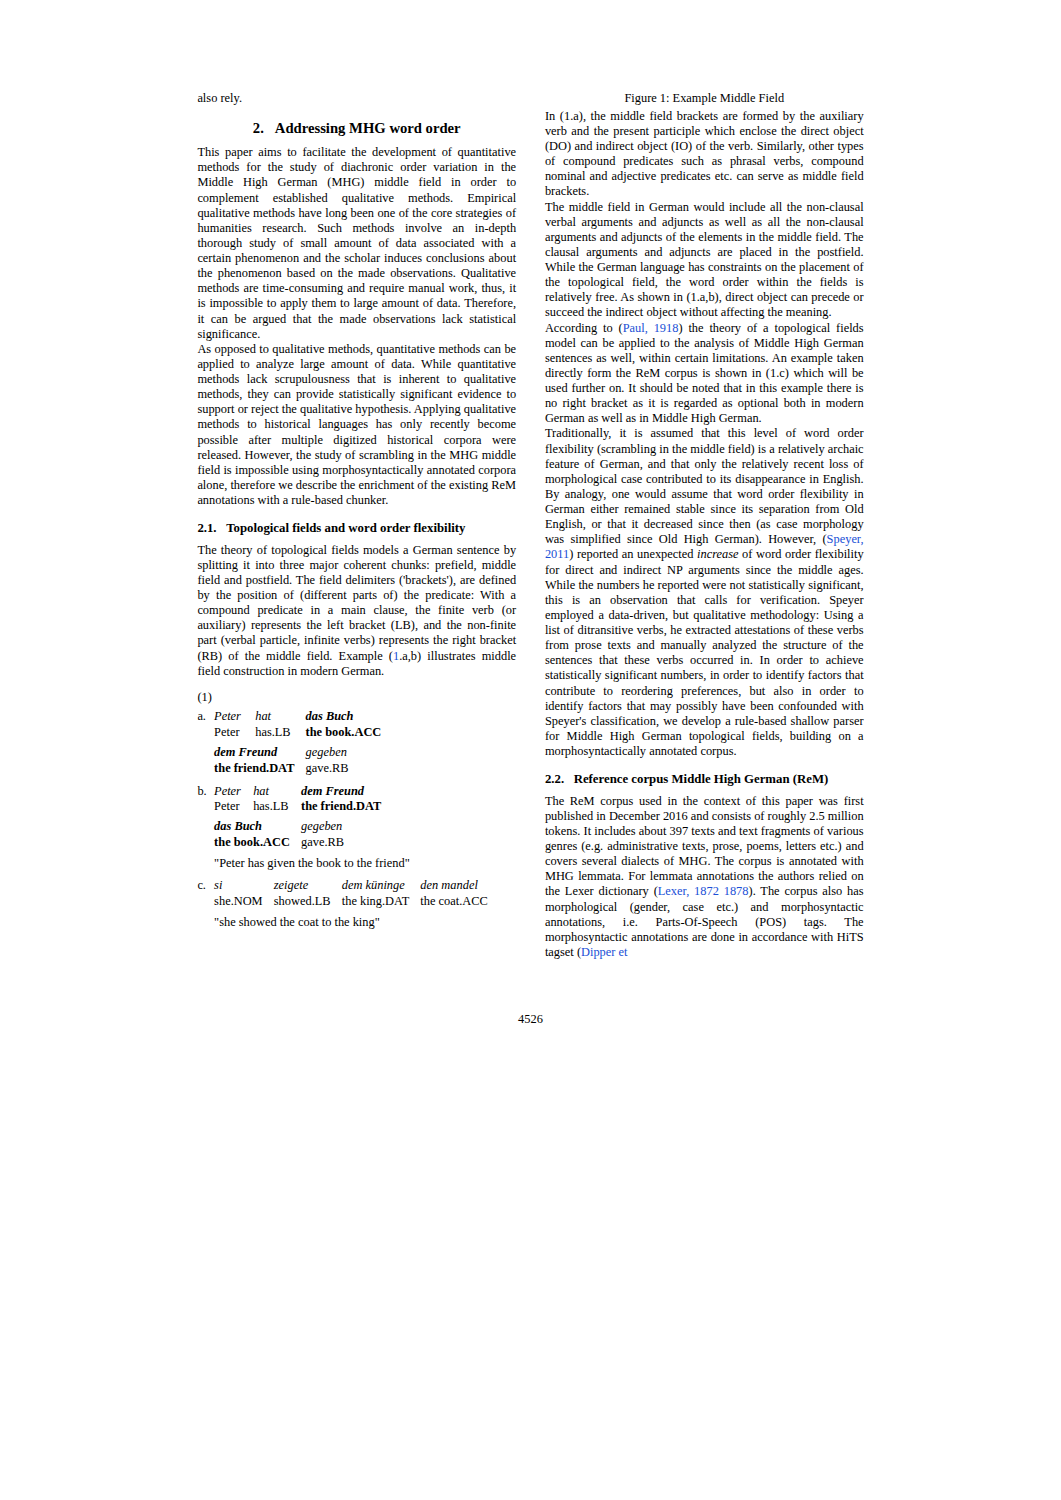also rely.
2. Addressing MHG word order
This paper aims to facilitate the development of quantitative methods for the study of diachronic order variation in the Middle High German (MHG) middle field in order to complement established qualitative methods. Empirical qualitative methods have long been one of the core strategies of humanities research. Such methods involve an in-depth thorough study of small amount of data associated with a certain phenomenon and the scholar induces conclusions about the phenomenon based on the made observations. Qualitative methods are time-consuming and require manual work, thus, it is impossible to apply them to large amount of data. Therefore, it can be argued that the made observations lack statistical significance.
As opposed to qualitative methods, quantitative methods can be applied to analyze large amount of data. While quantitative methods lack scrupulousness that is inherent to qualitative methods, they can provide statistically significant evidence to support or reject the qualitative hypothesis. Applying qualitative methods to historical languages has only recently become possible after multiple digitized historical corpora were released. However, the study of scrambling in the MHG middle field is impossible using morphosyntactically annotated corpora alone, therefore we describe the enrichment of the existing ReM annotations with a rule-based chunker.
2.1. Topological fields and word order flexibility
The theory of topological fields models a German sentence by splitting it into three major coherent chunks: prefield, middle field and postfield. The field delimiters ('brackets'), are defined by the position of (different parts of) the predicate: With a compound predicate in a main clause, the finite verb (or auxiliary) represents the left bracket (LB), and the non-finite part (verbal particle, infinite verbs) represents the right bracket (RB) of the middle field. Example (1.a,b) illustrates middle field construction in modern German.
(1)
a.
| Peter | hat | das Buch |
| Peter | has.LB | the book.ACC |
| dem Freund | gegeben |
| the friend.DAT | gave.RB |
b.
| Peter | hat | dem Freund |
| Peter | has.LB | the friend.DAT |
| das Buch | gegeben |
| the book.ACC | gave.RB |
"Peter has given the book to the friend"
c.
| si | zeigete | dem küninge | den mandel |
| she.NOM | showed.LB | the king.DAT | the coat.ACC |
"she showed the coat to the king"
Figure 1: Example Middle Field
In (1.a), the middle field brackets are formed by the auxiliary verb and the present participle which enclose the direct object (DO) and indirect object (IO) of the verb. Similarly, other types of compound predicates such as phrasal verbs, compound nominal and adjective predicates etc. can serve as middle field brackets.
The middle field in German would include all the non-clausal verbal arguments and adjuncts as well as all the non-clausal arguments and adjuncts of the elements in the middle field. The clausal arguments and adjuncts are placed in the postfield. While the German language has constraints on the placement of the topological field, the word order within the fields is relatively free. As shown in (1.a,b), direct object can precede or succeed the indirect object without affecting the meaning.
According to (Paul, 1918) the theory of a topological fields model can be applied to the analysis of Middle High German sentences as well, within certain limitations. An example taken directly form the ReM corpus is shown in (1.c) which will be used further on. It should be noted that in this example there is no right bracket as it is regarded as optional both in modern German as well as in Middle High German.
Traditionally, it is assumed that this level of word order flexibility (scrambling in the middle field) is a relatively archaic feature of German, and that only the relatively recent loss of morphological case contributed to its disappearance in English. By analogy, one would assume that word order flexibility in German either remained stable since its separation from Old English, or that it decreased since then (as case morphology was simplified since Old High German). However, (Speyer, 2011) reported an unexpected increase of word order flexibility for direct and indirect NP arguments since the middle ages. While the numbers he reported were not statistically significant, this is an observation that calls for verification. Speyer employed a data-driven, but qualitative methodology: Using a list of ditransitive verbs, he extracted attestations of these verbs from prose texts and manually analyzed the structure of the sentences that these verbs occurred in. In order to achieve statistically significant numbers, in order to identify factors that contribute to reordering preferences, but also in order to identify factors that may possibly have been confounded with Speyer's classification, we develop a rule-based shallow parser for Middle High German topological fields, building on a morphosyntactically annotated corpus.
2.2. Reference corpus Middle High German (ReM)
The ReM corpus used in the context of this paper was first published in December 2016 and consists of roughly 2.5 million tokens. It includes about 397 texts and text fragments of various genres (e.g. administrative texts, prose, poems, letters etc.) and covers several dialects of MHG. The corpus is annotated with MHG lemmata. For lemmata annotations the authors relied on the Lexer dictionary (Lexer, 1872 1878). The corpus also has morphological (gender, case etc.) and morphosyntactic annotations, i.e. Parts-Of-Speech (POS) tags. The morphosyntactic annotations are done in accordance with HiTS tagset (Dipper et
4526